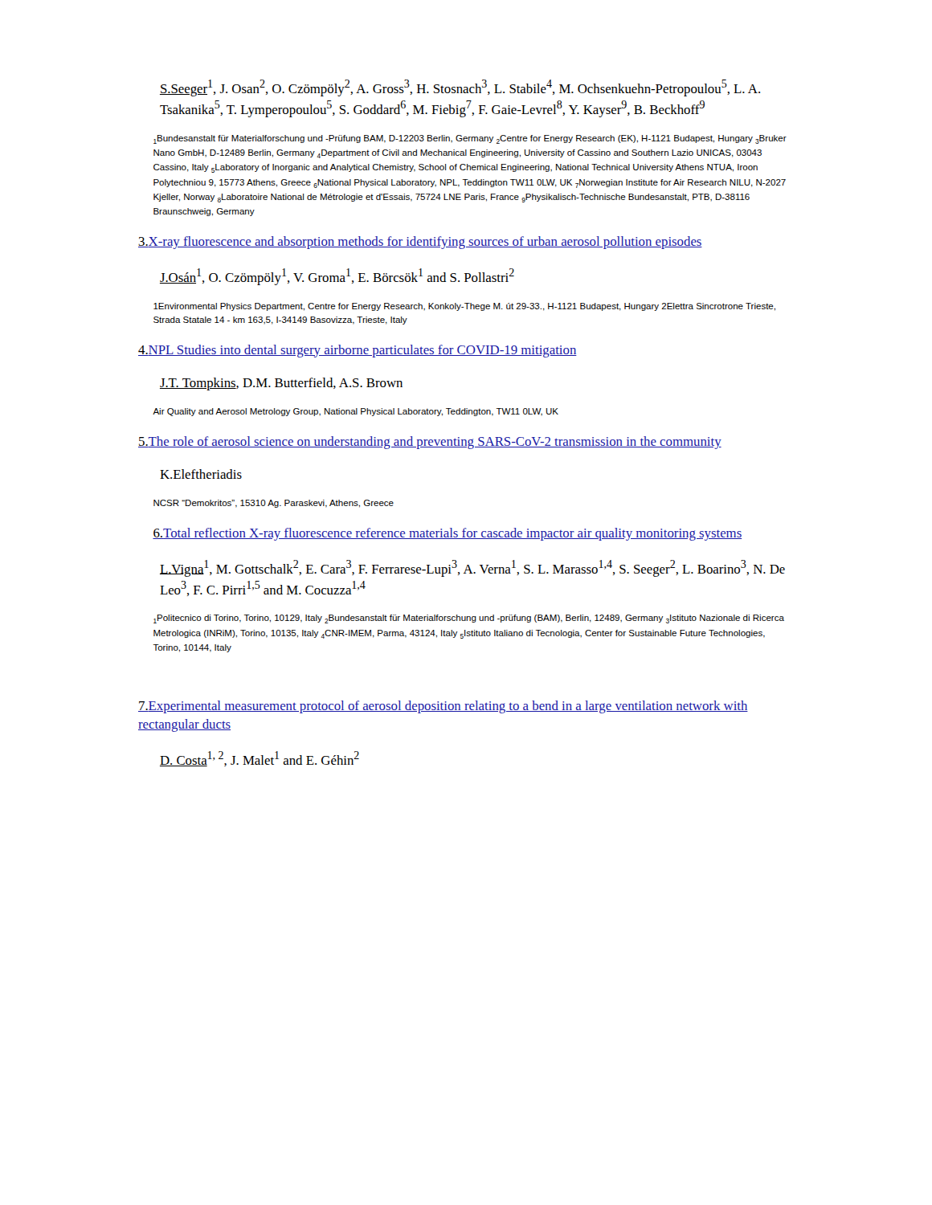S.Seeger1, J. Osan2, O. Czömpöly2, A. Gross3, H. Stosnach3, L. Stabile4, M. Ochsenkuehn-Petropoulou5, L. A. Tsakanika5, T. Lymperopoulou5, S. Goddard6, M. Fiebig7, F. Gaie-Levrel8, Y. Kayser9, B. Beckhoff9
1Bundesanstalt für Materialforschung und -Prüfung BAM, D-12203 Berlin, Germany 2Centre for Energy Research (EK), H-1121 Budapest, Hungary 3Bruker Nano GmbH, D-12489 Berlin, Germany 4Department of Civil and Mechanical Engineering, University of Cassino and Southern Lazio UNICAS, 03043 Cassino, Italy 5Laboratory of Inorganic and Analytical Chemistry, School of Chemical Engineering, National Technical University Athens NTUA, Iroon Polytechniou 9, 15773 Athens, Greece 6National Physical Laboratory, NPL, Teddington TW11 0LW, UK 7Norwegian Institute for Air Research NILU, N-2027 Kjeller, Norway 8Laboratoire National de Métrologie et d'Essais, 75724 LNE Paris, France 9Physikalisch-Technische Bundesanstalt, PTB, D-38116 Braunschweig, Germany
3. X-ray fluorescence and absorption methods for identifying sources of urban aerosol pollution episodes
J.Osán1, O. Czömpöly1, V. Groma1, E. Börcsök1 and S. Pollastri2
1Environmental Physics Department, Centre for Energy Research, Konkoly-Thege M. út 29-33., H-1121 Budapest, Hungary 2Elettra Sincrotrone Trieste, Strada Statale 14 - km 163,5, I-34149 Basovizza, Trieste, Italy
4. NPL Studies into dental surgery airborne particulates for COVID-19 mitigation
J.T. Tompkins, D.M. Butterfield, A.S. Brown
Air Quality and Aerosol Metrology Group, National Physical Laboratory, Teddington, TW11 0LW, UK
5. The role of aerosol science on understanding and preventing SARS-CoV-2 transmission in the community
K.Eleftheriadis
NCSR “Demokritos”, 15310 Ag. Paraskevi, Athens, Greece
6. Total reflection X-ray fluorescence reference materials for cascade impactor air quality monitoring systems
L.Vigna1, M. Gottschalk2, E. Cara3, F. Ferrarese-Lupi3, A. Verna1, S. L. Marasso1,4, S. Seeger2, L. Boarino3, N. De Leo3, F. C. Pirri1,5 and M. Cocuzza1,4
1Politecnico di Torino, Torino, 10129, Italy 2Bundesanstalt für Materialforschung und -prüfung (BAM), Berlin, 12489, Germany 3Istituto Nazionale di Ricerca Metrologica (INRiM), Torino, 10135, Italy 4CNR-IMEM, Parma, 43124, Italy 5Istituto Italiano di Tecnologia, Center for Sustainable Future Technologies, Torino, 10144, Italy
7. Experimental measurement protocol of aerosol deposition relating to a bend in a large ventilation network with rectangular ducts
D. Costa1, 2, J. Malet1 and E. Géhin2